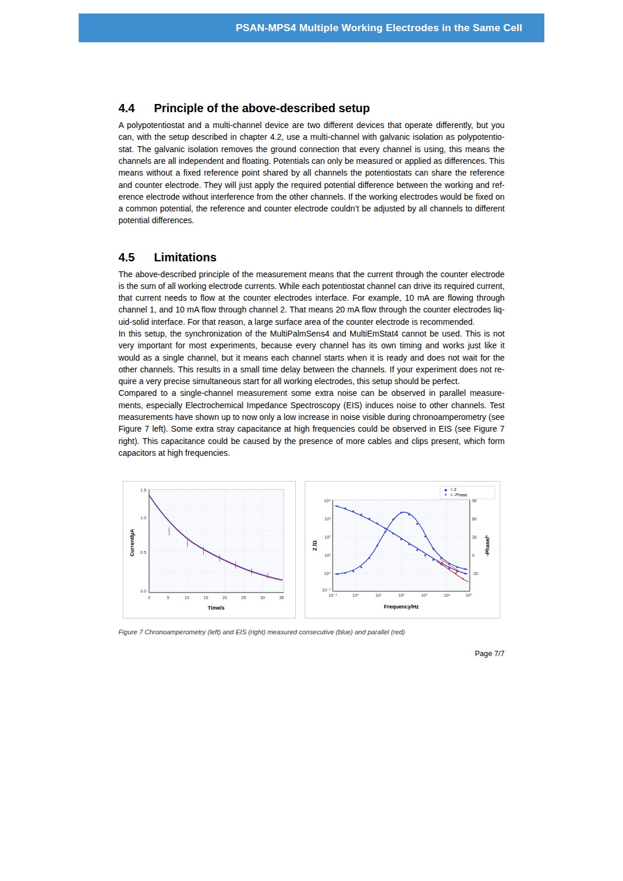PSAN-MPS4 Multiple Working Electrodes in the Same Cell
4.4 Principle of the above-described setup
A polypotentiostat and a multi-channel device are two different devices that operate differently, but you can, with the setup described in chapter 4.2, use a multi-channel with galvanic isolation as polypotentiostat. The galvanic isolation removes the ground connection that every channel is using, this means the channels are all independent and floating. Potentials can only be measured or applied as differences. This means without a fixed reference point shared by all channels the potentiostats can share the reference and counter electrode. They will just apply the required potential difference between the working and reference electrode without interference from the other channels. If the working electrodes would be fixed on a common potential, the reference and counter electrode couldn’t be adjusted by all channels to different potential differences.
4.5 Limitations
The above-described principle of the measurement means that the current through the counter electrode is the sum of all working electrode currents. While each potentiostat channel can drive its required current, that current needs to flow at the counter electrodes interface. For example, 10 mA are flowing through channel 1, and 10 mA flow through channel 2. That means 20 mA flow through the counter electrodes liquid-solid interface. For that reason, a large surface area of the counter electrode is recommended.
In this setup, the synchronization of the MultiPalmSens4 and MultiEmStat4 cannot be used. This is not very important for most experiments, because every channel has its own timing and works just like it would as a single channel, but it means each channel starts when it is ready and does not wait for the other channels. This results in a small time delay between the channels. If your experiment does not require a very precise simultaneous start for all working electrodes, this setup should be perfect.
Compared to a single-channel measurement some extra noise can be observed in parallel measurements, especially Electrochemical Impedance Spectroscopy (EIS) induces noise to other channels. Test measurements have shown up to now only a low increase in noise visible during chronoamperometry (see Figure 7 left). Some extra stray capacitance at high frequencies could be observed in EIS (see Figure 7 right). This capacitance could be caused by the presence of more cables and clips present, which form capacitors at high frequencies.
1.5 1.0 0.5 0.0 0 5 10 15 20 25 30 35 Current/µA Time/s
= Z = -Phase 10⁴ 10³ 10² 10¹ 10⁰ 10⁻¹ 90 60 30 0 -30 10⁻¹ 10⁰ 10¹ 10² 10³ 10⁴ 10⁵ Z /Ω -Phase/° Frequency/Hz
Figure 7 Chronoamperometry (left) and EIS (right) measured consecutive (blue) and parallel (red)
Page 7/7